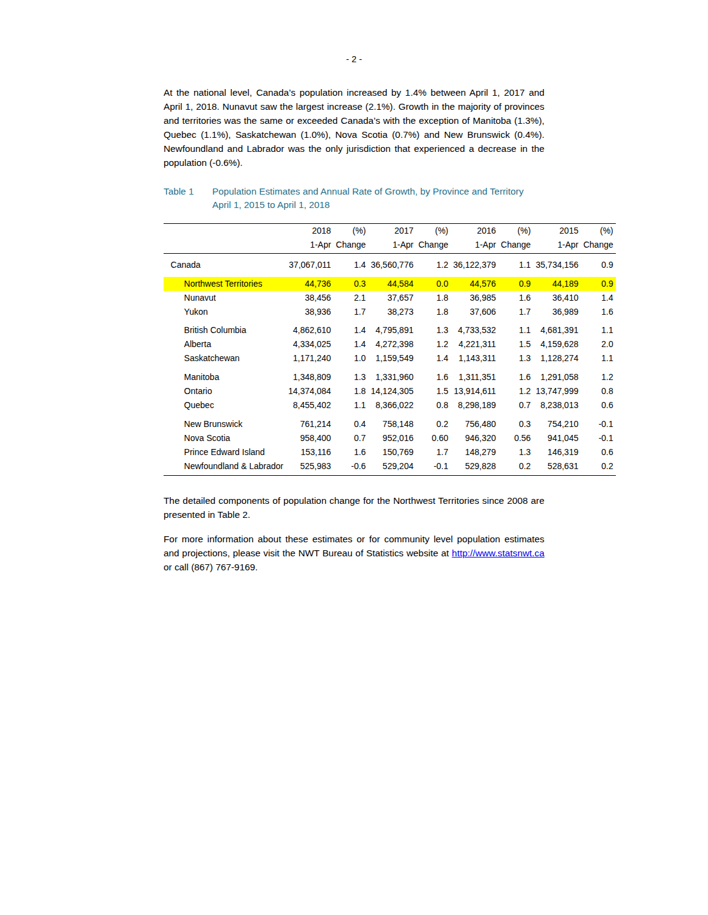- 2 -
At the national level, Canada’s population increased by 1.4% between April 1, 2017 and April 1, 2018. Nunavut saw the largest increase (2.1%). Growth in the majority of provinces and territories was the same or exceeded Canada’s with the exception of Manitoba (1.3%), Quebec (1.1%), Saskatchewan (1.0%), Nova Scotia (0.7%) and New Brunswick (0.4%). Newfoundland and Labrador was the only jurisdiction that experienced a decrease in the population (-0.6%).
Table 1 Population Estimates and Annual Rate of Growth, by Province and Territory
April 1, 2015 to April 1, 2018
| | 2018 | (%) | 2017 | (%) | 2016 | (%) | 2015 | (%) |
| --- | --- | --- | --- | --- | --- | --- | --- | --- |
| | 1-Apr | Change | 1-Apr | Change | 1-Apr | Change | 1-Apr | Change |
| Canada | 37,067,011 | 1.4 | 36,560,776 | 1.2 | 36,122,379 | 1.1 | 35,734,156 | 0.9 |
| Northwest Territories | 44,736 | 0.3 | 44,584 | 0.0 | 44,576 | 0.9 | 44,189 | 0.9 |
| Nunavut | 38,456 | 2.1 | 37,657 | 1.8 | 36,985 | 1.6 | 36,410 | 1.4 |
| Yukon | 38,936 | 1.7 | 38,273 | 1.8 | 37,606 | 1.7 | 36,989 | 1.6 |
| British Columbia | 4,862,610 | 1.4 | 4,795,891 | 1.3 | 4,733,532 | 1.1 | 4,681,391 | 1.1 |
| Alberta | 4,334,025 | 1.4 | 4,272,398 | 1.2 | 4,221,311 | 1.5 | 4,159,628 | 2.0 |
| Saskatchewan | 1,171,240 | 1.0 | 1,159,549 | 1.4 | 1,143,311 | 1.3 | 1,128,274 | 1.1 |
| Manitoba | 1,348,809 | 1.3 | 1,331,960 | 1.6 | 1,311,351 | 1.6 | 1,291,058 | 1.2 |
| Ontario | 14,374,084 | 1.8 | 14,124,305 | 1.5 | 13,914,611 | 1.2 | 13,747,999 | 0.8 |
| Quebec | 8,455,402 | 1.1 | 8,366,022 | 0.8 | 8,298,189 | 0.7 | 8,238,013 | 0.6 |
| New Brunswick | 761,214 | 0.4 | 758,148 | 0.2 | 756,480 | 0.3 | 754,210 | -0.1 |
| Nova Scotia | 958,400 | 0.7 | 952,016 | 0.60 | 946,320 | 0.56 | 941,045 | -0.1 |
| Prince Edward Island | 153,116 | 1.6 | 150,769 | 1.7 | 148,279 | 1.3 | 146,319 | 0.6 |
| Newfoundland & Labrador | 525,983 | -0.6 | 529,204 | -0.1 | 529,828 | 0.2 | 528,631 | 0.2 |
The detailed components of population change for the Northwest Territories since 2008 are presented in Table 2.
For more information about these estimates or for community level population estimates and projections, please visit the NWT Bureau of Statistics website at http://www.statsnwt.ca or call (867) 767-9169.